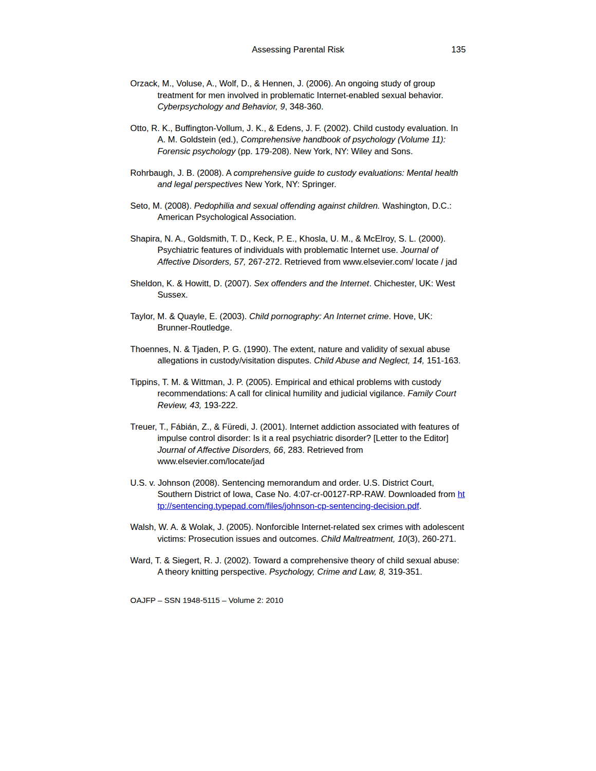Assessing Parental Risk 135
Orzack, M., Voluse, A., Wolf, D., & Hennen, J. (2006). An ongoing study of group treatment for men involved in problematic Internet-enabled sexual behavior. Cyberpsychology and Behavior, 9, 348-360.
Otto, R. K., Buffington-Vollum, J. K., & Edens, J. F. (2002). Child custody evaluation. In A. M. Goldstein (ed.), Comprehensive handbook of psychology (Volume 11): Forensic psychology (pp. 179-208). New York, NY: Wiley and Sons.
Rohrbaugh, J. B. (2008). A comprehensive guide to custody evaluations: Mental health and legal perspectives New York, NY: Springer.
Seto, M. (2008). Pedophilia and sexual offending against children. Washington, D.C.: American Psychological Association.
Shapira, N. A., Goldsmith, T. D., Keck, P. E., Khosla, U. M., & McElroy, S. L. (2000). Psychiatric features of individuals with problematic Internet use. Journal of Affective Disorders, 57, 267-272. Retrieved from www.elsevier.com/ locate / jad
Sheldon, K. & Howitt, D. (2007). Sex offenders and the Internet. Chichester, UK: West Sussex.
Taylor, M. & Quayle, E. (2003). Child pornography: An Internet crime. Hove, UK: Brunner-Routledge.
Thoennes, N. & Tjaden, P. G. (1990). The extent, nature and validity of sexual abuse allegations in custody/visitation disputes. Child Abuse and Neglect, 14, 151-163.
Tippins, T. M. & Wittman, J. P. (2005). Empirical and ethical problems with custody recommendations: A call for clinical humility and judicial vigilance. Family Court Review, 43, 193-222.
Treuer, T., Fábián, Z., & Füredi, J. (2001). Internet addiction associated with features of impulse control disorder: Is it a real psychiatric disorder? [Letter to the Editor] Journal of Affective Disorders, 66, 283. Retrieved from www.elsevier.com/locate/jad
U.S. v. Johnson (2008). Sentencing memorandum and order. U.S. District Court, Southern District of Iowa, Case No. 4:07-cr-00127-RP-RAW. Downloaded from http://sentencing.typepad.com/files/johnson-cp-sentencing-decision.pdf.
Walsh, W. A. & Wolak, J. (2005). Nonforcible Internet-related sex crimes with adolescent victims: Prosecution issues and outcomes. Child Maltreatment, 10(3), 260-271.
Ward, T. & Siegert, R. J. (2002). Toward a comprehensive theory of child sexual abuse: A theory knitting perspective. Psychology, Crime and Law, 8, 319-351.
OAJFP – SSN 1948-5115 – Volume 2: 2010